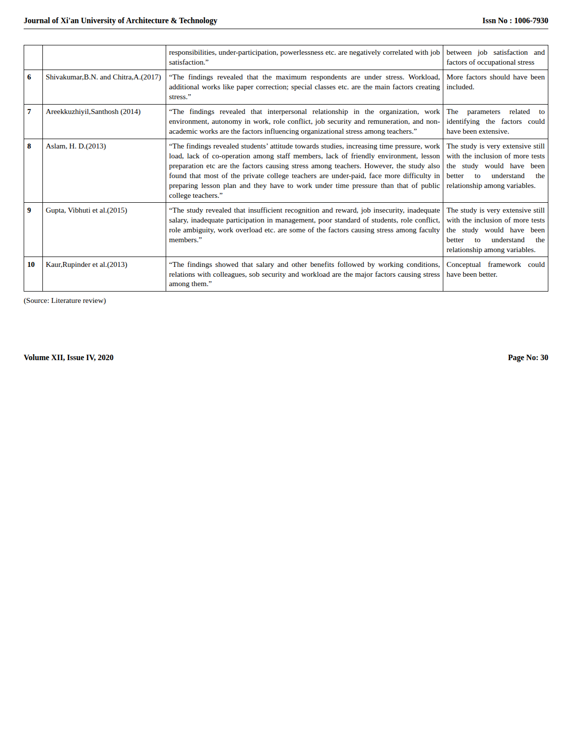Journal of Xi'an University of Architecture & Technology Issn No : 1006-7930
| | | responsibilities, under-participation, powerlessness etc. are negatively correlated with job satisfaction.” | between job satisfaction and factors of occupational stress |
| 6 | Shivakumar,B.N. and Chitra,A.(2017) | “The findings revealed that the maximum respondents are under stress. Workload, additional works like paper correction; special classes etc. are the main factors creating stress.” | More factors should have been included. |
| 7 | Areekkuzhiyil,Santhosh (2014) | “The findings revealed that interpersonal relationship in the organization, work environment, autonomy in work, role conflict, job security and remuneration, and non-academic works are the factors influencing organizational stress among teachers.” | The parameters related to identifying the factors could have been extensive. |
| 8 | Aslam, H. D.(2013) | “The findings revealed students’ attitude towards studies, increasing time pressure, work load, lack of co-operation among staff members, lack of friendly environment, lesson preparation etc are the factors causing stress among teachers. However, the study also found that most of the private college teachers are under-paid, face more difficulty in preparing lesson plan and they have to work under time pressure than that of public college teachers.” | The study is very extensive still with the inclusion of more tests the study would have been better to understand the relationship among variables. |
| 9 | Gupta, Vibhuti et al.(2015) | “The study revealed that insufficient recognition and reward, job insecurity, inadequate salary, inadequate participation in management, poor standard of students, role conflict, role ambiguity, work overload etc. are some of the factors causing stress among faculty members.” | The study is very extensive still with the inclusion of more tests the study would have been better to understand the relationship among variables. |
| 10 | Kaur,Rupinder et al.(2013) | “The findings showed that salary and other benefits followed by working conditions, relations with colleagues, sob security and workload are the major factors causing stress among them.” | Conceptual framework could have been better. |
(Source: Literature review)
Volume XII, Issue IV, 2020 Page No: 30